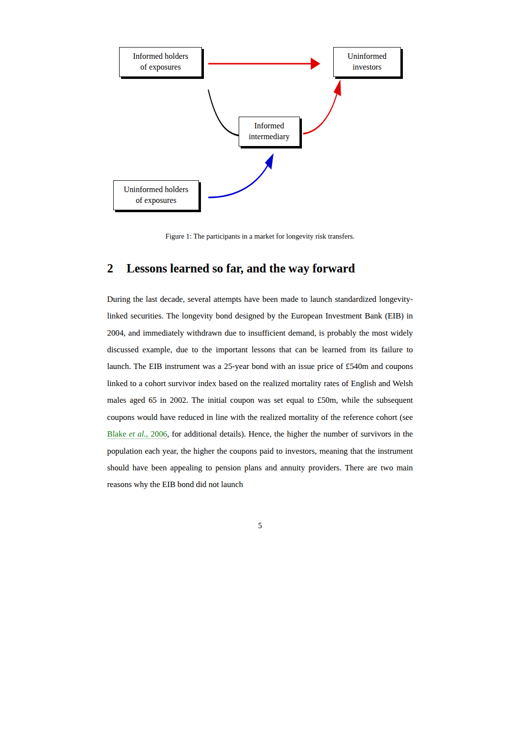Informed holders
of exposures
Uninformed
investors
Informed
intermediary
Uninformed holders
of exposures
Figure 1: The participants in a market for longevity risk transfers.
2 Lessons learned so far, and the way forward
During the last decade, several attempts have been made to launch standardized longevity-linked securities. The longevity bond designed by the European Investment Bank (EIB) in 2004, and immediately withdrawn due to insufficient demand, is probably the most widely discussed example, due to the important lessons that can be learned from its failure to launch. The EIB instrument was a 25-year bond with an issue price of £540m and coupons linked to a cohort survivor index based on the realized mortality rates of English and Welsh males aged 65 in 2002. The initial coupon was set equal to £50m, while the subsequent coupons would have reduced in line with the realized mortality of the reference cohort (see Blake et al., 2006, for additional details). Hence, the higher the number of survivors in the population each year, the higher the coupons paid to investors, meaning that the instrument should have been appealing to pension plans and annuity providers. There are two main reasons why the EIB bond did not launch
5